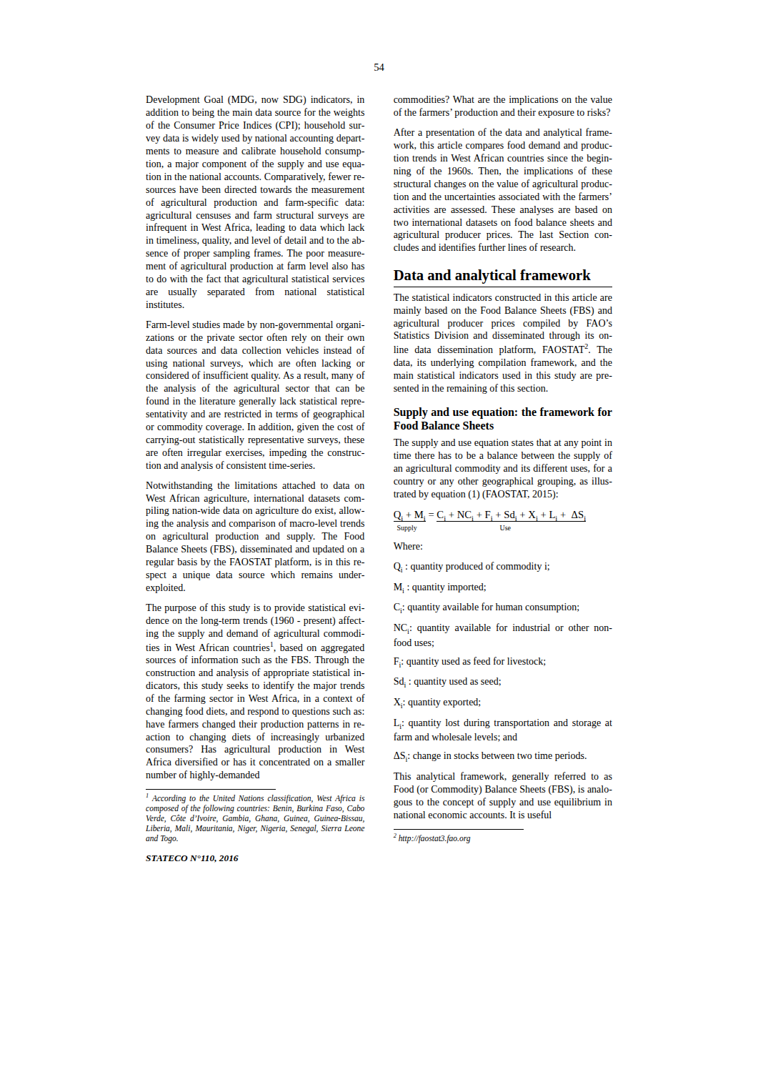54
Development Goal (MDG, now SDG) indicators, in addition to being the main data source for the weights of the Consumer Price Indices (CPI); household survey data is widely used by national accounting departments to measure and calibrate household consumption, a major component of the supply and use equation in the national accounts. Comparatively, fewer resources have been directed towards the measurement of agricultural production and farm-specific data: agricultural censuses and farm structural surveys are infrequent in West Africa, leading to data which lack in timeliness, quality, and level of detail and to the absence of proper sampling frames. The poor measurement of agricultural production at farm level also has to do with the fact that agricultural statistical services are usually separated from national statistical institutes.
Farm-level studies made by non-governmental organizations or the private sector often rely on their own data sources and data collection vehicles instead of using national surveys, which are often lacking or considered of insufficient quality. As a result, many of the analysis of the agricultural sector that can be found in the literature generally lack statistical representativity and are restricted in terms of geographical or commodity coverage. In addition, given the cost of carrying-out statistically representative surveys, these are often irregular exercises, impeding the construction and analysis of consistent time-series.
Notwithstanding the limitations attached to data on West African agriculture, international datasets compiling nation-wide data on agriculture do exist, allowing the analysis and comparison of macro-level trends on agricultural production and supply. The Food Balance Sheets (FBS), disseminated and updated on a regular basis by the FAOSTAT platform, is in this respect a unique data source which remains under-exploited.
The purpose of this study is to provide statistical evidence on the long-term trends (1960 - present) affecting the supply and demand of agricultural commodities in West African countries1, based on aggregated sources of information such as the FBS. Through the construction and analysis of appropriate statistical indicators, this study seeks to identify the major trends of the farming sector in West Africa, in a context of changing food diets, and respond to questions such as: have farmers changed their production patterns in reaction to changing diets of increasingly urbanized consumers? Has agricultural production in West Africa diversified or has it concentrated on a smaller number of highly-demanded
1 According to the United Nations classification, West Africa is composed of the following countries: Benin, Burkina Faso, Cabo Verde, Côte d’Ivoire, Gambia, Ghana, Guinea, Guinea-Bissau, Liberia, Mali, Mauritania, Niger, Nigeria, Senegal, Sierra Leone and Togo.
commodities? What are the implications on the value of the farmers’ production and their exposure to risks?
After a presentation of the data and analytical framework, this article compares food demand and production trends in West African countries since the beginning of the 1960s. Then, the implications of these structural changes on the value of agricultural production and the uncertainties associated with the farmers’ activities are assessed. These analyses are based on two international datasets on food balance sheets and agricultural producer prices. The last Section concludes and identifies further lines of research.
Data and analytical framework
The statistical indicators constructed in this article are mainly based on the Food Balance Sheets (FBS) and agricultural producer prices compiled by FAO’s Statistics Division and disseminated through its on-line data dissemination platform, FAOSTAT2. The data, its underlying compilation framework, and the main statistical indicators used in this study are presented in the remaining of this section.
Supply and use equation: the framework for Food Balance Sheets
The supply and use equation states that at any point in time there has to be a balance between the supply of an agricultural commodity and its different uses, for a country or any other geographical grouping, as illustrated by equation (1) (FAOSTAT, 2015):
Qi + Mi = Ci + NCi + Fi + Sdi + Xi + Li + ΔSi Supply Use
Where:
Qi : quantity produced of commodity i;
Mi : quantity imported;
Ci: quantity available for human consumption;
NCi: quantity available for industrial or other non-food uses;
Fi: quantity used as feed for livestock;
Sdi : quantity used as seed;
Xi: quantity exported;
Li: quantity lost during transportation and storage at farm and wholesale levels; and
ΔSi: change in stocks between two time periods.
This analytical framework, generally referred to as Food (or Commodity) Balance Sheets (FBS), is analogous to the concept of supply and use equilibrium in national economic accounts. It is useful
2 http://faostat3.fao.org
STATECO N°110, 2016